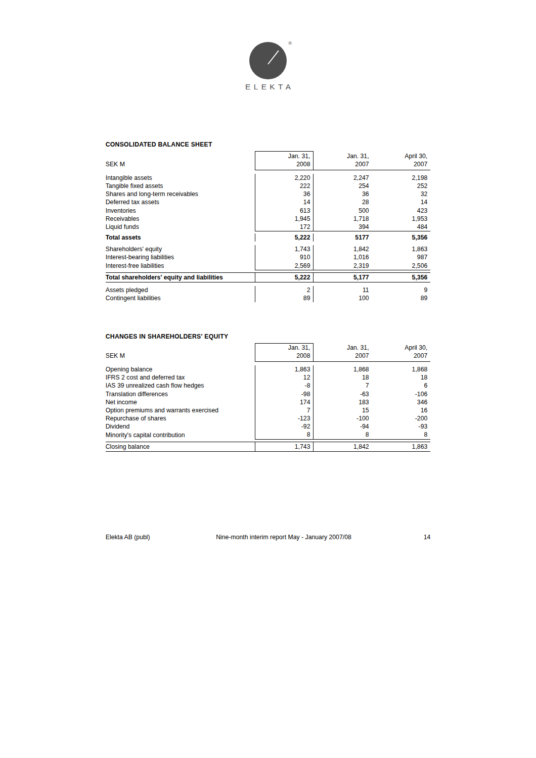®
ELEKTA
Consolidated balance sheet
| | Jan. 31, | Jan. 31, | April 30, |
| SEK M | 2008 | 2007 | 2007 |
| Intangible assets | 2,220 | 2,247 | 2,198 |
| Tangible fixed assets | 222 | 254 | 252 |
| Shares and long-term receivables | 36 | 36 | 32 |
| Deferred tax assets | 14 | 28 | 14 |
| Inventories | 613 | 500 | 423 |
| Receivables | 1,945 | 1,718 | 1,953 |
| Liquid funds | 172 | 394 | 484 |
| Total assets | 5,222 | 5177 | 5,356 |
| Shareholders' equity | 1,743 | 1,842 | 1,863 |
| Interest-bearing liabilities | 910 | 1,016 | 987 |
| Interest-free liabilities | 2,569 | 2,319 | 2,506 |
| Total shareholders' equity and liabilities | 5,222 | 5,177 | 5,356 |
| Assets pledged | 2 | 11 | 9 |
| Contingent liabilities | 89 | 100 | 89 |
Changes in shareholders' equity
| | Jan. 31, | Jan. 31, | April 30, |
| SEK M | 2008 | 2007 | 2007 |
| Opening balance | 1,863 | 1,868 | 1,868 |
| IFRS 2 cost and deferred tax | 12 | 18 | 18 |
| IAS 39 unrealized cash flow hedges | -8 | 7 | 6 |
| Translation differences | -98 | -63 | -106 |
| Net income | 174 | 183 | 346 |
| Option premiums and warrants exercised | 7 | 15 | 16 |
| Repurchase of shares | -123 | -100 | -200 |
| Dividend | -92 | -94 | -93 |
| Minority's capital contribution | 8 | 8 | 8 |
| Closing balance | 1,743 | 1,842 | 1,863 |
Elekta AB (publ)
Nine-month interim report May - January 2007/08
14